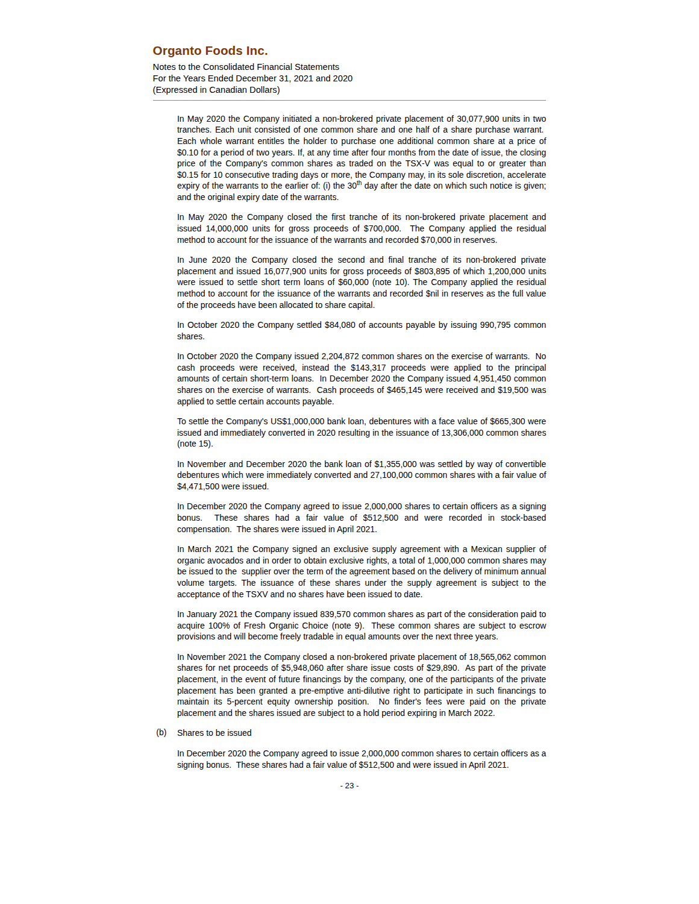Organto Foods Inc.
Notes to the Consolidated Financial Statements
For the Years Ended December 31, 2021 and 2020
(Expressed in Canadian Dollars)
In May 2020 the Company initiated a non-brokered private placement of 30,077,900 units in two tranches. Each unit consisted of one common share and one half of a share purchase warrant. Each whole warrant entitles the holder to purchase one additional common share at a price of $0.10 for a period of two years. If, at any time after four months from the date of issue, the closing price of the Company's common shares as traded on the TSX-V was equal to or greater than $0.15 for 10 consecutive trading days or more, the Company may, in its sole discretion, accelerate expiry of the warrants to the earlier of: (i) the 30th day after the date on which such notice is given; and the original expiry date of the warrants.
In May 2020 the Company closed the first tranche of its non-brokered private placement and issued 14,000,000 units for gross proceeds of $700,000. The Company applied the residual method to account for the issuance of the warrants and recorded $70,000 in reserves.
In June 2020 the Company closed the second and final tranche of its non-brokered private placement and issued 16,077,900 units for gross proceeds of $803,895 of which 1,200,000 units were issued to settle short term loans of $60,000 (note 10). The Company applied the residual method to account for the issuance of the warrants and recorded $nil in reserves as the full value of the proceeds have been allocated to share capital.
In October 2020 the Company settled $84,080 of accounts payable by issuing 990,795 common shares.
In October 2020 the Company issued 2,204,872 common shares on the exercise of warrants. No cash proceeds were received, instead the $143,317 proceeds were applied to the principal amounts of certain short-term loans. In December 2020 the Company issued 4,951,450 common shares on the exercise of warrants. Cash proceeds of $465,145 were received and $19,500 was applied to settle certain accounts payable.
To settle the Company's US$1,000,000 bank loan, debentures with a face value of $665,300 were issued and immediately converted in 2020 resulting in the issuance of 13,306,000 common shares (note 15).
In November and December 2020 the bank loan of $1,355,000 was settled by way of convertible debentures which were immediately converted and 27,100,000 common shares with a fair value of $4,471,500 were issued.
In December 2020 the Company agreed to issue 2,000,000 shares to certain officers as a signing bonus. These shares had a fair value of $512,500 and were recorded in stock-based compensation. The shares were issued in April 2021.
In March 2021 the Company signed an exclusive supply agreement with a Mexican supplier of organic avocados and in order to obtain exclusive rights, a total of 1,000,000 common shares may be issued to the supplier over the term of the agreement based on the delivery of minimum annual volume targets. The issuance of these shares under the supply agreement is subject to the acceptance of the TSXV and no shares have been issued to date.
In January 2021 the Company issued 839,570 common shares as part of the consideration paid to acquire 100% of Fresh Organic Choice (note 9). These common shares are subject to escrow provisions and will become freely tradable in equal amounts over the next three years.
In November 2021 the Company closed a non-brokered private placement of 18,565,062 common shares for net proceeds of $5,948,060 after share issue costs of $29,890. As part of the private placement, in the event of future financings by the company, one of the participants of the private placement has been granted a pre-emptive anti-dilutive right to participate in such financings to maintain its 5-percent equity ownership position. No finder's fees were paid on the private placement and the shares issued are subject to a hold period expiring in March 2022.
(b)
Shares to be issued
In December 2020 the Company agreed to issue 2,000,000 common shares to certain officers as a signing bonus. These shares had a fair value of $512,500 and were issued in April 2021.
- 23 -